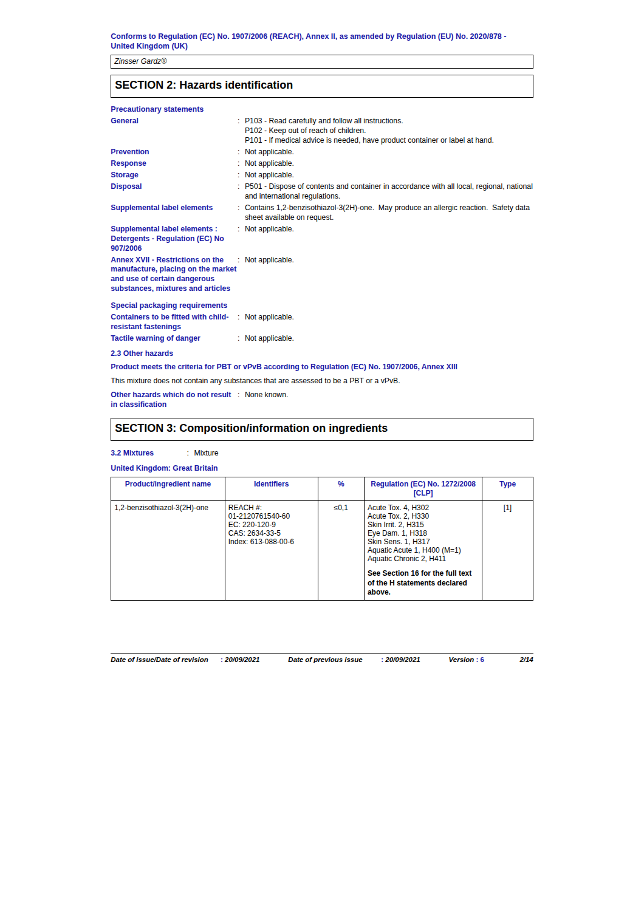Conforms to Regulation (EC) No. 1907/2006 (REACH), Annex II, as amended by Regulation (EU) No. 2020/878 -
United Kingdom (UK)
Zinsser Gardz®
SECTION 2: Hazards identification
Precautionary statements
| General | : | P103 - Read carefully and follow all instructions. P102 - Keep out of reach of children. P101 - If medical advice is needed, have product container or label at hand. |
| Prevention | : | Not applicable. |
| Response | : | Not applicable. |
| Storage | : | Not applicable. |
| Disposal | : | P501 - Dispose of contents and container in accordance with all local, regional, national and international regulations. |
| Supplemental label elements | : | Contains 1,2-benzisothiazol-3(2H)-one. May produce an allergic reaction. Safety data sheet available on request. |
| Supplemental label elements : Detergents - Regulation (EC) No 907/2006 | : | Not applicable. |
| Annex XVII - Restrictions on the manufacture, placing on the market and use of certain dangerous substances, mixtures and articles | : | Not applicable. |
Special packaging requirements
| Containers to be fitted with child-resistant fastenings | : | Not applicable. |
| Tactile warning of danger | : | Not applicable. |
2.3 Other hazards
Product meets the criteria for PBT or vPvB according to Regulation (EC) No. 1907/2006, Annex XIII
This mixture does not contain any substances that are assessed to be a PBT or a vPvB.
| Other hazards which do not result in classification | : | None known. |
SECTION 3: Composition/information on ingredients
| 3.2 Mixtures | : | Mixture |
United Kingdom: Great Britain
| Product/ingredient name | Identifiers | % | Regulation (EC) No. 1272/2008 [CLP] | Type |
| --- | --- | --- | --- | --- |
| 1,2-benzisothiazol-3(2H)-one | REACH #: 01-2120761540-60 EC: 220-120-9 CAS: 2634-33-5 Index: 613-088-00-6 | ≤0,1 | Acute Tox. 4, H302 Acute Tox. 2, H330 Skin Irrit. 2, H315 Eye Dam. 1, H318 Skin Sens. 1, H317 Aquatic Acute 1, H400 (M=1) Aquatic Chronic 2, H411 See Section 16 for the full text of the H statements declared above. | [1] |
| Date of issue/Date of revision | : 20/09/2021 | Date of previous issue | : 20/09/2021 | Version : 6 | 2/14 |